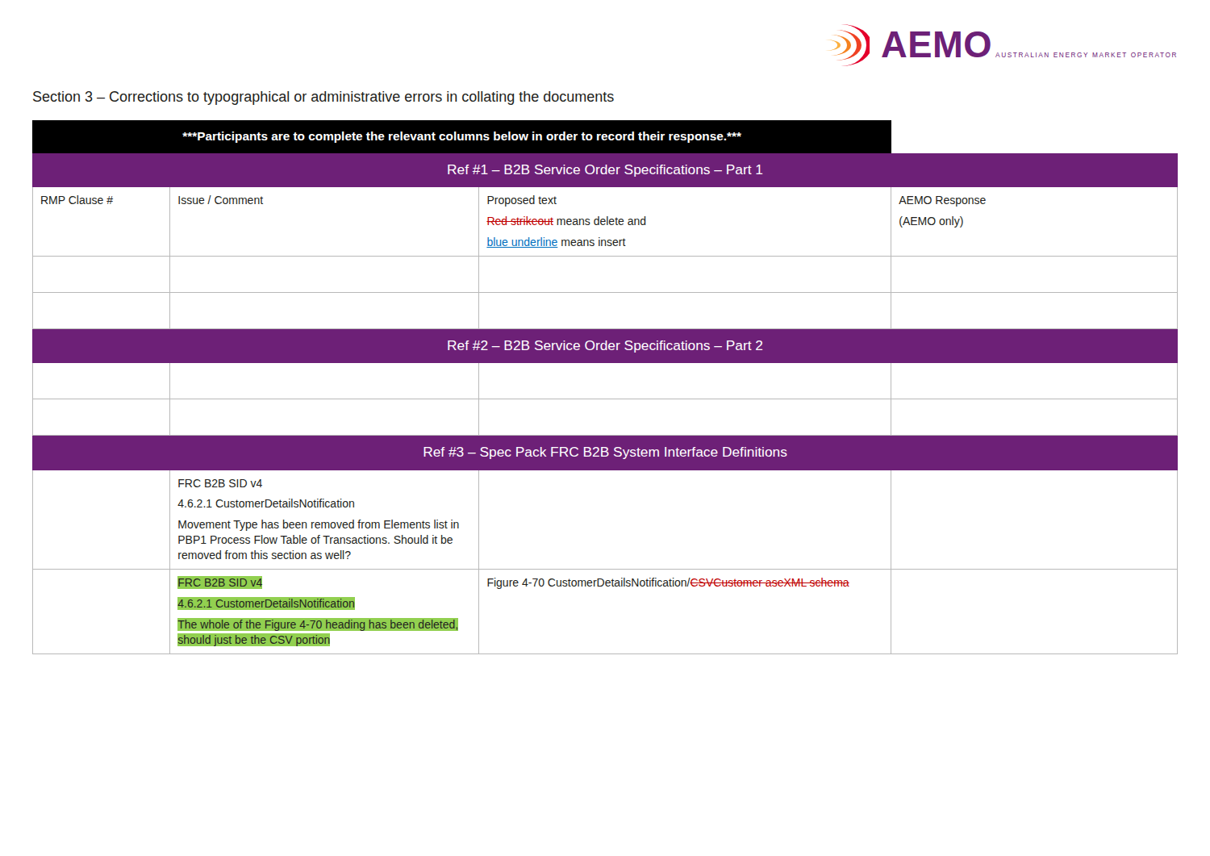AEMO Australian Energy Market Operator
Section 3 – Corrections to typographical or administrative errors in collating the documents
| ***Participants are to complete the relevant columns below in order to record their response.*** | |
| Ref #1 – B2B Service Order Specifications – Part 1 |
| RMP Clause # | Issue / Comment | Proposed text Red strikeout means delete and blue underline means insert | AEMO Response (AEMO only) |
| Ref #2 – B2B Service Order Specifications – Part 2 |
| Ref #3 – Spec Pack FRC B2B System Interface Definitions |
| | FRC B2B SID v4 4.6.2.1 CustomerDetailsNotification Movement Type has been removed from Elements list in PBP1 Process Flow Table of Transactions. Should it be removed from this section as well? | | |
| | FRC B2B SID v4 4.6.2.1 CustomerDetailsNotification The whole of the Figure 4-70 heading has been deleted, should just be the CSV portion | Figure 4-70 CustomerDetailsNotification/ CSVCustomer aseXML schema | |